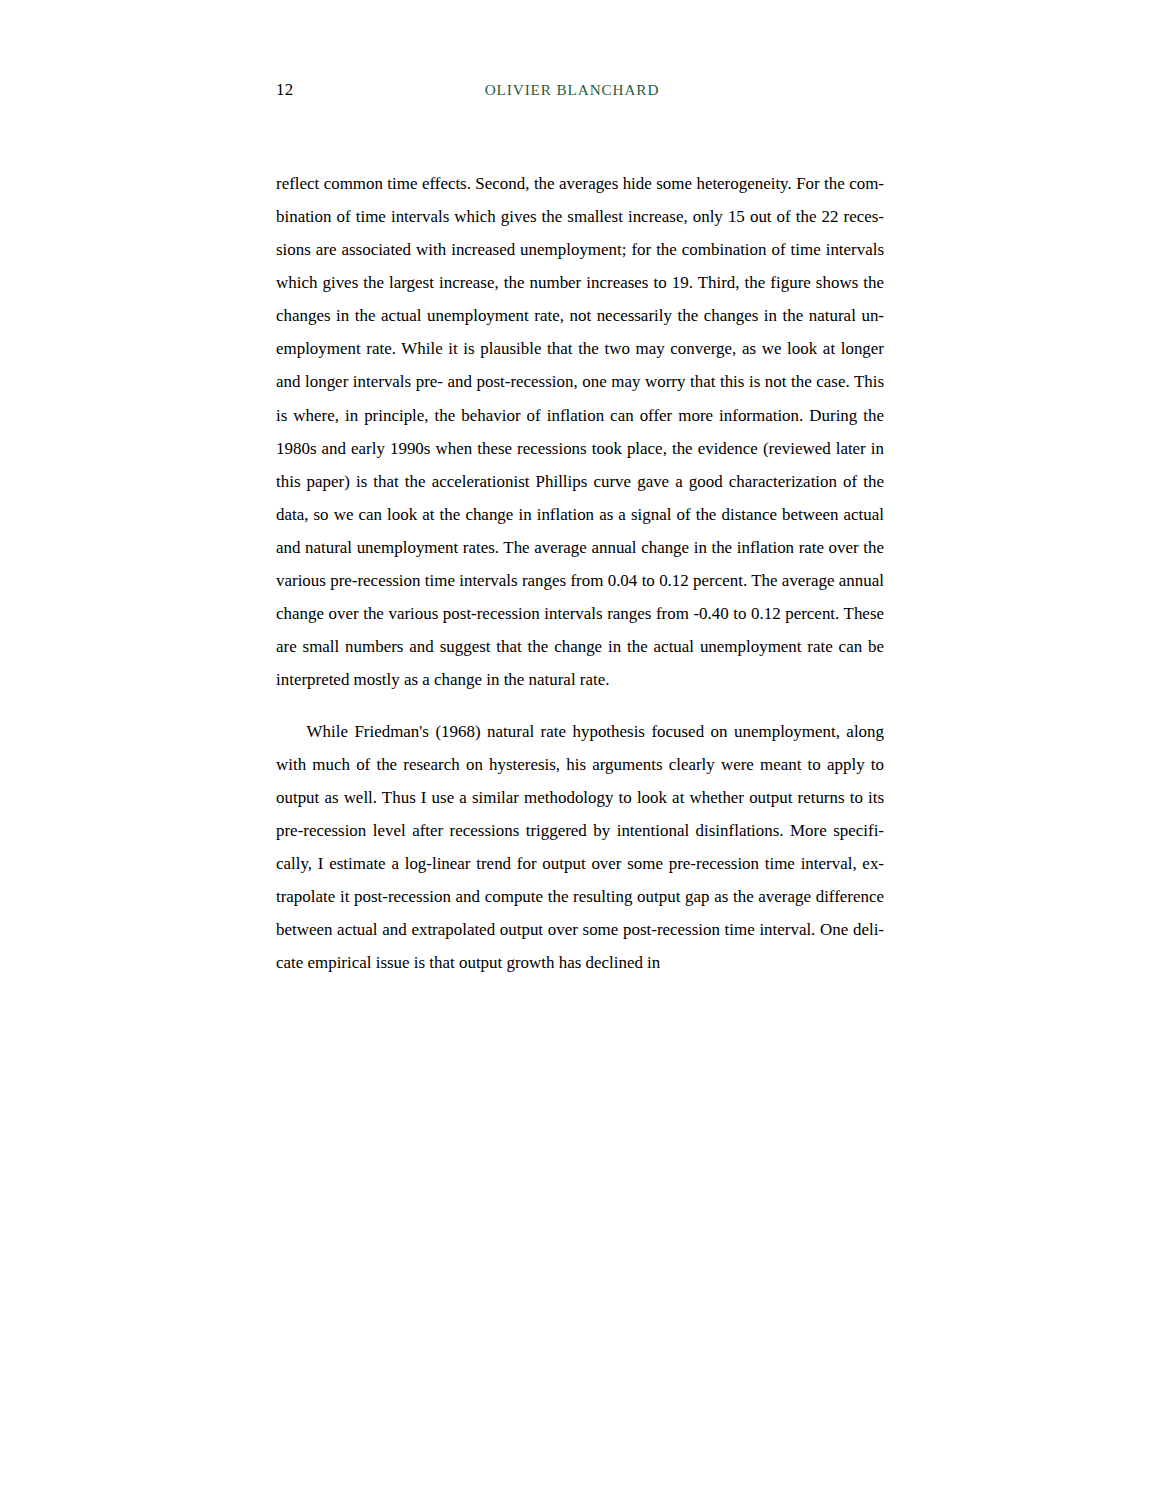12 Olivier Blanchard
reflect common time effects. Second, the averages hide some heterogeneity. For the combination of time intervals which gives the smallest increase, only 15 out of the 22 recessions are associated with increased unemployment; for the combination of time intervals which gives the largest increase, the number increases to 19. Third, the figure shows the changes in the actual unemployment rate, not necessarily the changes in the natural unemployment rate. While it is plausible that the two may converge, as we look at longer and longer intervals pre- and post-recession, one may worry that this is not the case. This is where, in principle, the behavior of inflation can offer more information. During the 1980s and early 1990s when these recessions took place, the evidence (reviewed later in this paper) is that the accelerationist Phillips curve gave a good characterization of the data, so we can look at the change in inflation as a signal of the distance between actual and natural unemployment rates. The average annual change in the inflation rate over the various pre-recession time intervals ranges from 0.04 to 0.12 percent. The average annual change over the various post-recession intervals ranges from -0.40 to 0.12 percent. These are small numbers and suggest that the change in the actual unemployment rate can be interpreted mostly as a change in the natural rate.
While Friedman's (1968) natural rate hypothesis focused on unemployment, along with much of the research on hysteresis, his arguments clearly were meant to apply to output as well. Thus I use a similar methodology to look at whether output returns to its pre-recession level after recessions triggered by intentional disinflations. More specifically, I estimate a log-linear trend for output over some pre-recession time interval, extrapolate it post-recession and compute the resulting output gap as the average difference between actual and extrapolated output over some post-recession time interval. One delicate empirical issue is that output growth has declined in